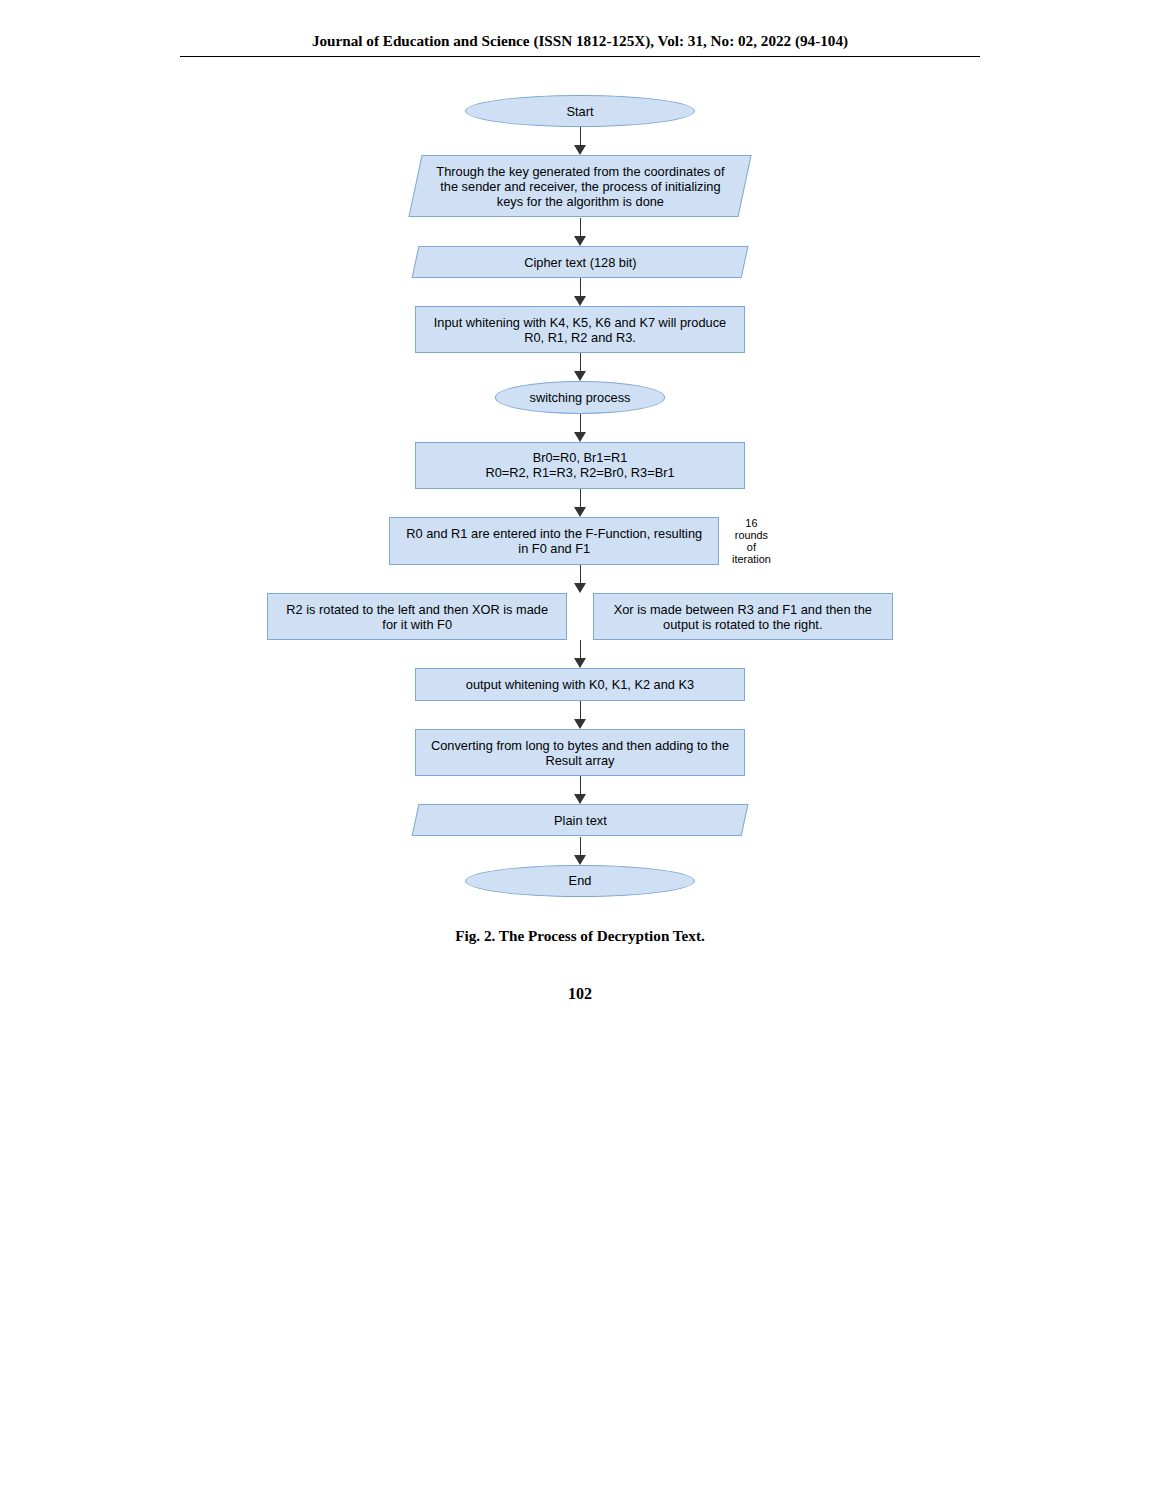Journal of Education and Science (ISSN 1812-125X), Vol: 31, No: 02, 2022 (94-104)
Start
Through the key generated from the coordinates of the sender and receiver, the process of initializing keys for the algorithm is done
Cipher text (128 bit)
Input whitening with K4, K5, K6 and K7 will produce R0, R1, R2 and R3.
switching process
Br0=R0, Br1=R1
R0=R2, R1=R3, R2=Br0, R3=Br1
R0 and R1 are entered into the F-Function, resulting in F0 and F1
16
rounds
of
iteration
R2 is rotated to the left and then XOR is made for it with F0
Xor is made between R3 and F1 and then the output is rotated to the right.
output whitening with K0, K1, K2 and K3
Converting from long to bytes and then adding to the Result array
Plain text
End
Fig. 2. The Process of Decryption Text.
102